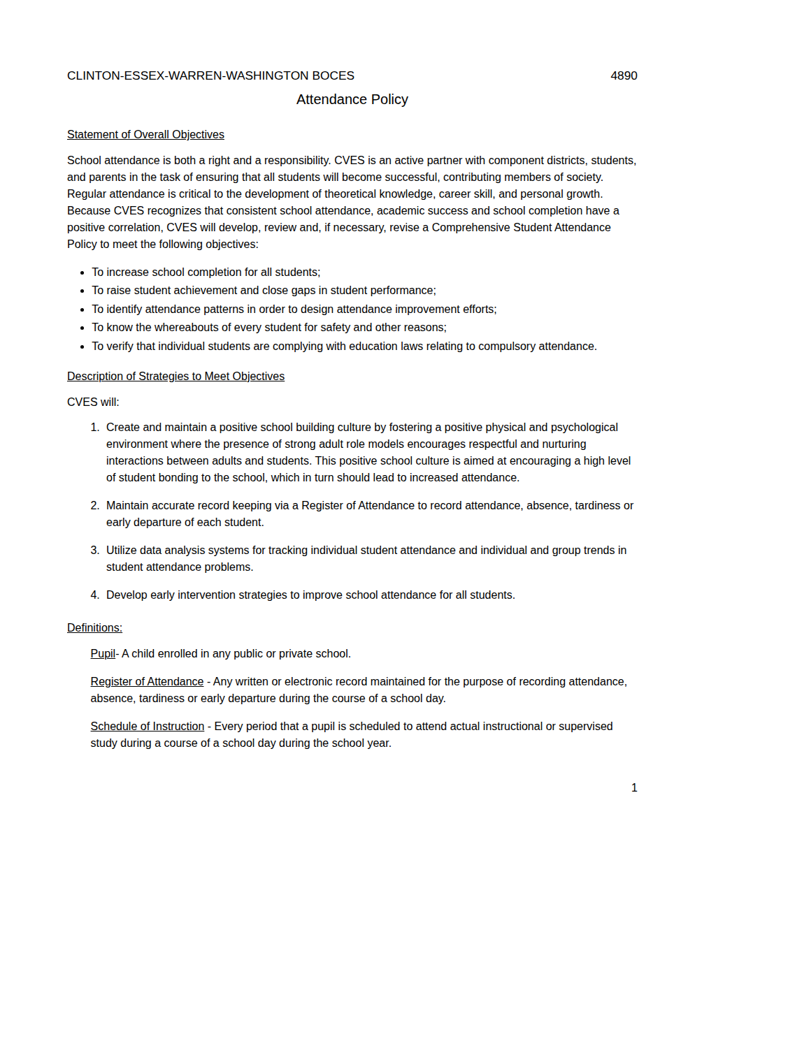CLINTON-ESSEX-WARREN-WASHINGTON BOCES 4890
Attendance Policy
Statement of Overall Objectives
School attendance is both a right and a responsibility. CVES is an active partner with component districts, students, and parents in the task of ensuring that all students will become successful, contributing members of society. Regular attendance is critical to the development of theoretical knowledge, career skill, and personal growth. Because CVES recognizes that consistent school attendance, academic success and school completion have a positive correlation, CVES will develop, review and, if necessary, revise a Comprehensive Student Attendance Policy to meet the following objectives:
To increase school completion for all students;
To raise student achievement and close gaps in student performance;
To identify attendance patterns in order to design attendance improvement efforts;
To know the whereabouts of every student for safety and other reasons;
To verify that individual students are complying with education laws relating to compulsory attendance.
Description of Strategies to Meet Objectives
CVES will:
Create and maintain a positive school building culture by fostering a positive physical and psychological environment where the presence of strong adult role models encourages respectful and nurturing interactions between adults and students. This positive school culture is aimed at encouraging a high level of student bonding to the school, which in turn should lead to increased attendance.
Maintain accurate record keeping via a Register of Attendance to record attendance, absence, tardiness or early departure of each student.
Utilize data analysis systems for tracking individual student attendance and individual and group trends in student attendance problems.
Develop early intervention strategies to improve school attendance for all students.
Definitions:
Pupil- A child enrolled in any public or private school.
Register of Attendance - Any written or electronic record maintained for the purpose of recording attendance, absence, tardiness or early departure during the course of a school day.
Schedule of Instruction - Every period that a pupil is scheduled to attend actual instructional or supervised study during a course of a school day during the school year.
1